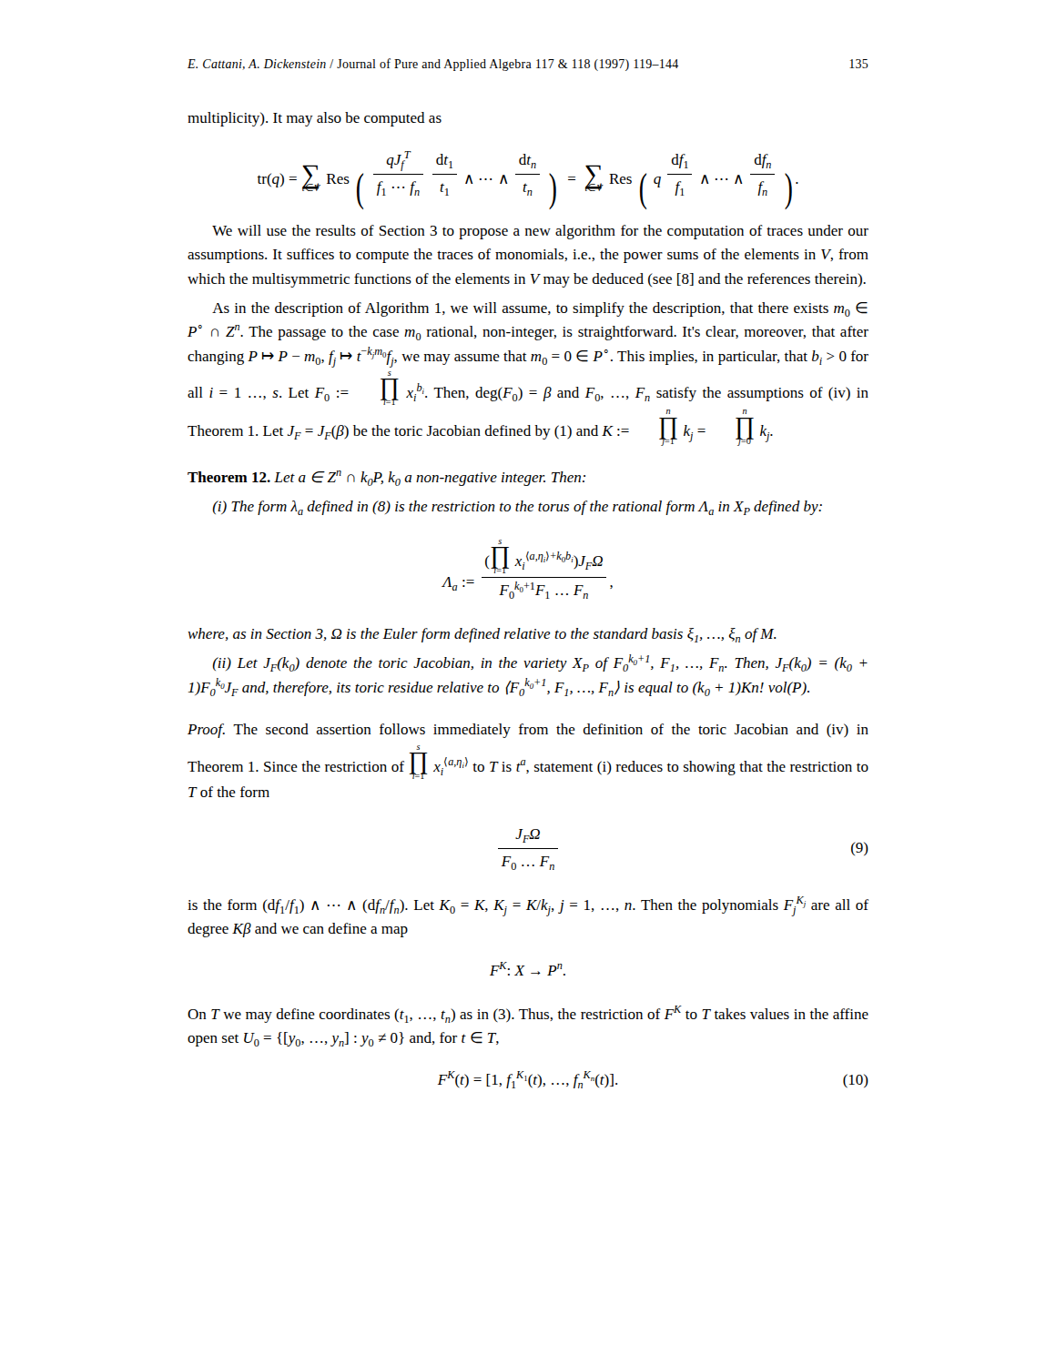135 E. Cattani, A. Dickenstein / Journal of Pure and Applied Algebra 117 & 118 (1997) 119–144
multiplicity). It may also be computed as
tr(q) = ∑t∈V Res ( qJfT f1 ⋯ fn dt1 t1 ∧ ⋯ ∧ dtn tn ) = ∑t∈V Res ( q df1 f1 ∧ ⋯ ∧ dfn fn ).
We will use the results of Section 3 to propose a new algorithm for the computation of traces under our assumptions. It suffices to compute the traces of monomials, i.e., the power sums of the elements in V, from which the multisymmetric functions of the elements in V may be deduced (see [8] and the references therein).
As in the description of Algorithm 1, we will assume, to simplify the description, that there exists m0 ∈ P∘ ∩ Zn. The passage to the case m0 rational, non-integer, is straightforward. It's clear, moreover, that after changing P ↦ P − m0, fj ↦ t−kjm0fj, we may assume that m0 = 0 ∈ P∘. This implies, in particular, that bi > 0 for all i = 1 …, s. Let F0 := s∏i=1 xibi. Then, deg(F0) = β and F0, …, Fn satisfy the assumptions of (iv) in Theorem 1. Let JF = JF(β) be the toric Jacobian defined by (1) and K := n∏j=1 kj = n∏j=0 kj.
Theorem 12. Let a ∈ Zn ∩ k0P, k0 a non-negative integer. Then:
(i) The form λa defined in (8) is the restriction to the torus of the rational form Λa in XP defined by:
Λa := (s∏i=1 xi⟨a,ηi⟩+k0bi)JFΩ F0k0+1F1 … Fn ,
where, as in Section 3, Ω is the Euler form defined relative to the standard basis ξ1, …, ξn of M.
(ii) Let JF(k0) denote the toric Jacobian, in the variety XP of F0k0+1, F1, …, Fn. Then, JF(k0) = (k0 + 1)F0k0JF and, therefore, its toric residue relative to ⟨F0k0+1, F1, …, Fn⟩ is equal to (k0 + 1)Kn! vol(P).
Proof. The second assertion follows immediately from the definition of the toric Jacobian and (iv) in Theorem 1. Since the restriction of s∏i=1 xi⟨a,ηi⟩ to T is ta, statement (i) reduces to showing that the restriction to T of the form
JFΩ F0 … Fn (9)
is the form (df1/f1) ∧ ⋯ ∧ (dfn/fn). Let K0 = K, Kj = K/kj, j = 1, …, n. Then the polynomials FjKj are all of degree Kβ and we can define a map
FK: X → Pn.
On T we may define coordinates (t1, …, tn) as in (3). Thus, the restriction of FK to T takes values in the affine open set U0 = {[y0, …, yn] : y0 ≠ 0} and, for t ∈ T,
FK(t) = [1, f1K1(t), …, fnKn(t)]. (10)